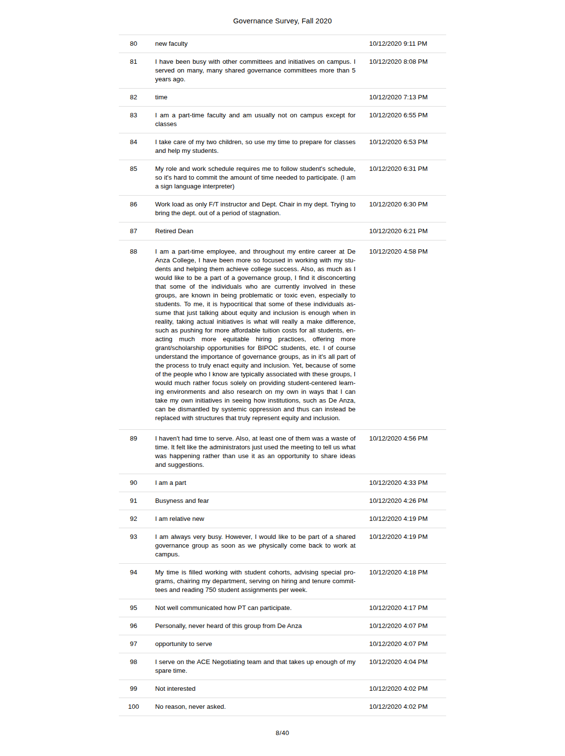Governance Survey, Fall 2020
| 80 | new faculty | 10/12/2020 9:11 PM |
| 81 | I have been busy with other committees and initiatives on campus. I served on many, many shared governance committees more than 5 years ago. | 10/12/2020 8:08 PM |
| 82 | time | 10/12/2020 7:13 PM |
| 83 | I am a part-time faculty and am usually not on campus except for classes | 10/12/2020 6:55 PM |
| 84 | I take care of my two children, so use my time to prepare for classes and help my students. | 10/12/2020 6:53 PM |
| 85 | My role and work schedule requires me to follow student's schedule, so it's hard to commit the amount of time needed to participate. (I am a sign language interpreter) | 10/12/2020 6:31 PM |
| 86 | Work load as only F/T instructor and Dept. Chair in my dept. Trying to bring the dept. out of a period of stagnation. | 10/12/2020 6:30 PM |
| 87 | Retired Dean | 10/12/2020 6:21 PM |
| 88 | I am a part-time employee, and throughout my entire career at De Anza College, I have been more so focused in working with my students and helping them achieve college success. Also, as much as I would like to be a part of a governance group, I find it disconcerting that some of the individuals who are currently involved in these groups, are known in being problematic or toxic even, especially to students. To me, it is hypocritical that some of these individuals assume that just talking about equity and inclusion is enough when in reality, taking actual initiatives is what will really a make difference, such as pushing for more affordable tuition costs for all students, enacting much more equitable hiring practices, offering more grant/scholarship opportunities for BIPOC students, etc. I of course understand the importance of governance groups, as in it's all part of the process to truly enact equity and inclusion. Yet, because of some of the people who I know are typically associated with these groups, I would much rather focus solely on providing student-centered learning environments and also research on my own in ways that I can take my own initiatives in seeing how institutions, such as De Anza, can be dismantled by systemic oppression and thus can instead be replaced with structures that truly represent equity and inclusion. | 10/12/2020 4:58 PM |
| 89 | I haven't had time to serve. Also, at least one of them was a waste of time. It felt like the administrators just used the meeting to tell us what was happening rather than use it as an opportunity to share ideas and suggestions. | 10/12/2020 4:56 PM |
| 90 | I am a part | 10/12/2020 4:33 PM |
| 91 | Busyness and fear | 10/12/2020 4:26 PM |
| 92 | I am relative new | 10/12/2020 4:19 PM |
| 93 | I am always very busy. However, I would like to be part of a shared governance group as soon as we physically come back to work at campus. | 10/12/2020 4:19 PM |
| 94 | My time is filled working with student cohorts, advising special programs, chairing my department, serving on hiring and tenure committees and reading 750 student assignments per week. | 10/12/2020 4:18 PM |
| 95 | Not well communicated how PT can participate. | 10/12/2020 4:17 PM |
| 96 | Personally, never heard of this group from De Anza | 10/12/2020 4:07 PM |
| 97 | opportunity to serve | 10/12/2020 4:07 PM |
| 98 | I serve on the ACE Negotiating team and that takes up enough of my spare time. | 10/12/2020 4:04 PM |
| 99 | Not interested | 10/12/2020 4:02 PM |
| 100 | No reason, never asked. | 10/12/2020 4:02 PM |
8/40